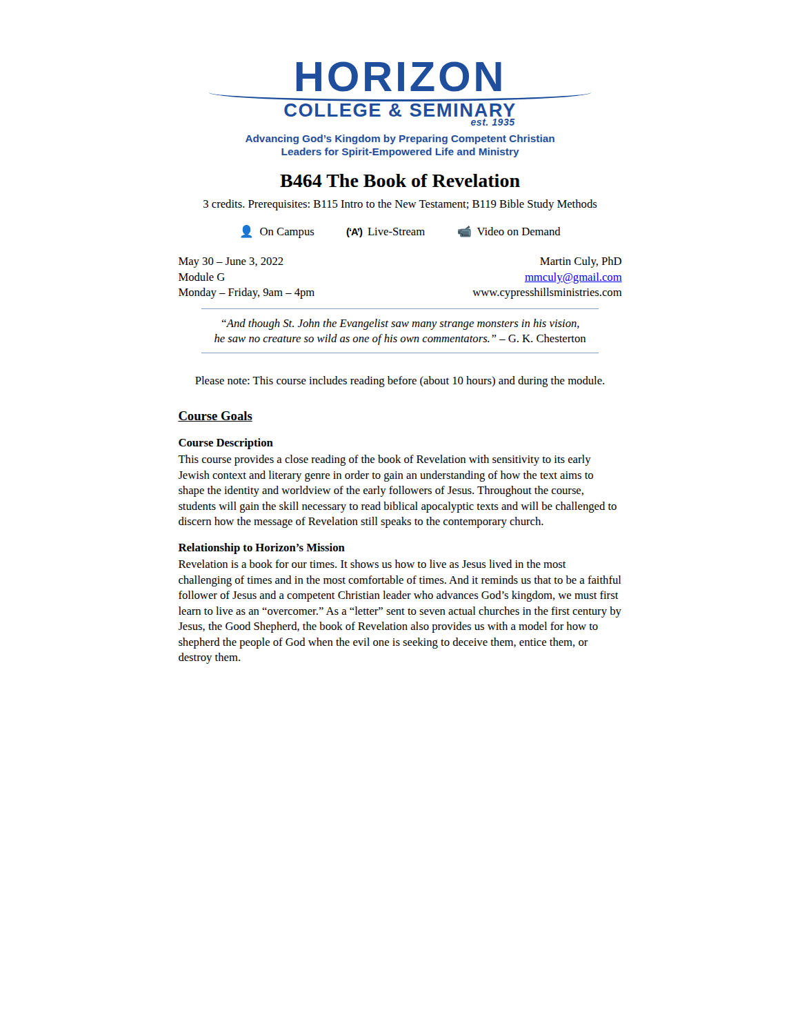HORIZON
COLLEGE & SEMINARY est. 1935
Advancing God’s Kingdom by Preparing Competent Christian
Leaders for Spirit-Empowered Life and Ministry
B464 The Book of Revelation
3 credits. Prerequisites: B115 Intro to the New Testament; B119 Bible Study Methods
On Campus (‘A’) Live-Stream Video on Demand
| May 30 – June 3, 2022 | Martin Culy, PhD |
| Module G | mmculy@gmail.com |
| Monday – Friday, 9am – 4pm | www.cypresshillsministries.com |
“And though St. John the Evangelist saw many strange monsters in his vision,
he saw no creature so wild as one of his own commentators.” – G. K. Chesterton
Please note: This course includes reading before (about 10 hours) and during the module.
Course Goals
Course Description
This course provides a close reading of the book of Revelation with sensitivity to its early Jewish context and literary genre in order to gain an understanding of how the text aims to shape the identity and worldview of the early followers of Jesus. Throughout the course, students will gain the skill necessary to read biblical apocalyptic texts and will be challenged to discern how the message of Revelation still speaks to the contemporary church.
Relationship to Horizon’s Mission
Revelation is a book for our times. It shows us how to live as Jesus lived in the most challenging of times and in the most comfortable of times. And it reminds us that to be a faithful follower of Jesus and a competent Christian leader who advances God’s kingdom, we must first learn to live as an “overcomer.” As a “letter” sent to seven actual churches in the first century by Jesus, the Good Shepherd, the book of Revelation also provides us with a model for how to shepherd the people of God when the evil one is seeking to deceive them, entice them, or destroy them.